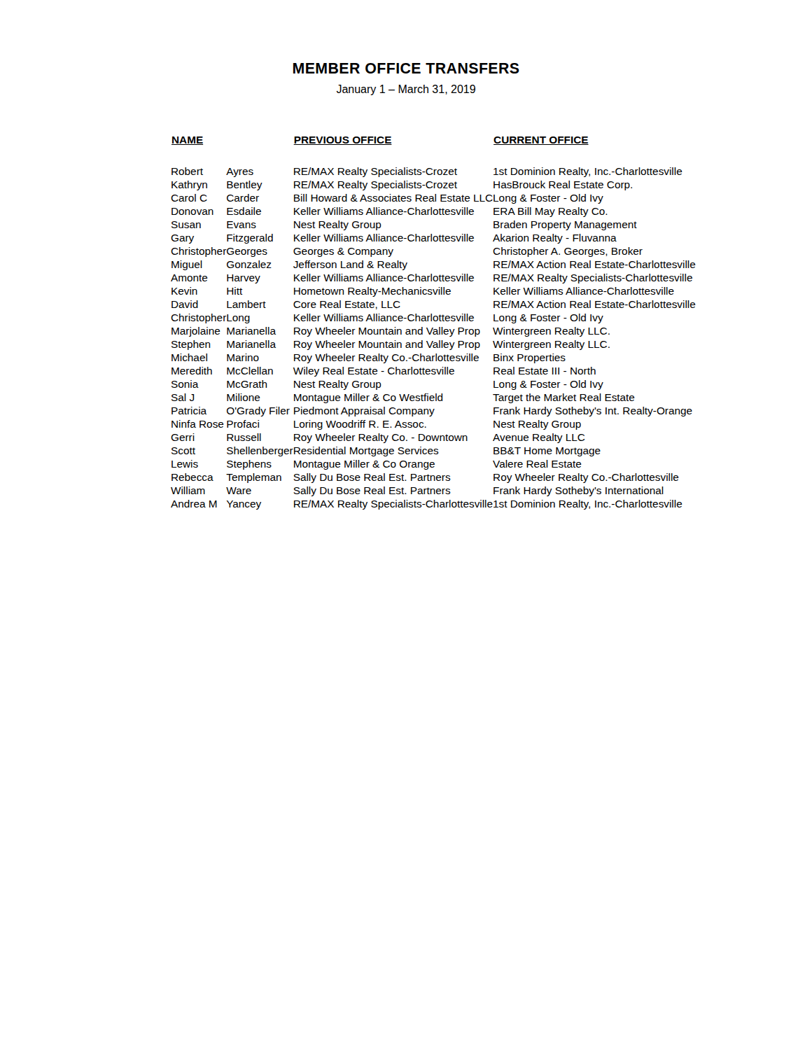MEMBER OFFICE TRANSFERS
January 1 – March 31, 2019
| NAME | PREVIOUS OFFICE | CURRENT OFFICE |
| --- | --- | --- |
| Robert | Ayres | RE/MAX Realty Specialists-Crozet | 1st Dominion Realty, Inc.-Charlottesville |
| Kathryn | Bentley | RE/MAX Realty Specialists-Crozet | HasBrouck Real Estate Corp. |
| Carol C | Carder | Bill Howard & Associates Real Estate LLC | Long & Foster - Old Ivy |
| Donovan | Esdaile | Keller Williams Alliance-Charlottesville | ERA Bill May Realty Co. |
| Susan | Evans | Nest Realty Group | Braden Property Management |
| Gary | Fitzgerald | Keller Williams Alliance-Charlottesville | Akarion Realty - Fluvanna |
| Christopher | Georges | Georges & Company | Christopher A. Georges, Broker |
| Miguel | Gonzalez | Jefferson Land & Realty | RE/MAX Action Real Estate-Charlottesville |
| Amonte | Harvey | Keller Williams Alliance-Charlottesville | RE/MAX Realty Specialists-Charlottesville |
| Kevin | Hitt | Hometown Realty-Mechanicsville | Keller Williams Alliance-Charlottesville |
| David | Lambert | Core Real Estate, LLC | RE/MAX Action Real Estate-Charlottesville |
| Christopher | Long | Keller Williams Alliance-Charlottesville | Long & Foster - Old Ivy |
| Marjolaine | Marianella | Roy Wheeler Mountain and Valley Prop | Wintergreen Realty LLC. |
| Stephen | Marianella | Roy Wheeler Mountain and Valley Prop | Wintergreen Realty LLC. |
| Michael | Marino | Roy Wheeler Realty Co.-Charlottesville | Binx Properties |
| Meredith | McClellan | Wiley Real Estate - Charlottesville | Real Estate III - North |
| Sonia | McGrath | Nest Realty Group | Long & Foster - Old Ivy |
| Sal J | Milione | Montague Miller & Co Westfield | Target the Market Real Estate |
| Patricia | O'Grady Filer | Piedmont Appraisal Company | Frank Hardy Sotheby's Int. Realty-Orange |
| Ninfa Rose | Profaci | Loring Woodriff R. E. Assoc. | Nest Realty Group |
| Gerri | Russell | Roy Wheeler Realty Co. - Downtown | Avenue Realty LLC |
| Scott | Shellenberger | Residential Mortgage Services | BB&T Home Mortgage |
| Lewis | Stephens | Montague Miller & Co Orange | Valere Real Estate |
| Rebecca | Templeman | Sally Du Bose Real Est. Partners | Roy Wheeler Realty Co.-Charlottesville |
| William | Ware | Sally Du Bose Real Est. Partners | Frank Hardy Sotheby's International |
| Andrea M | Yancey | RE/MAX Realty Specialists-Charlottesville | 1st Dominion Realty, Inc.-Charlottesville |